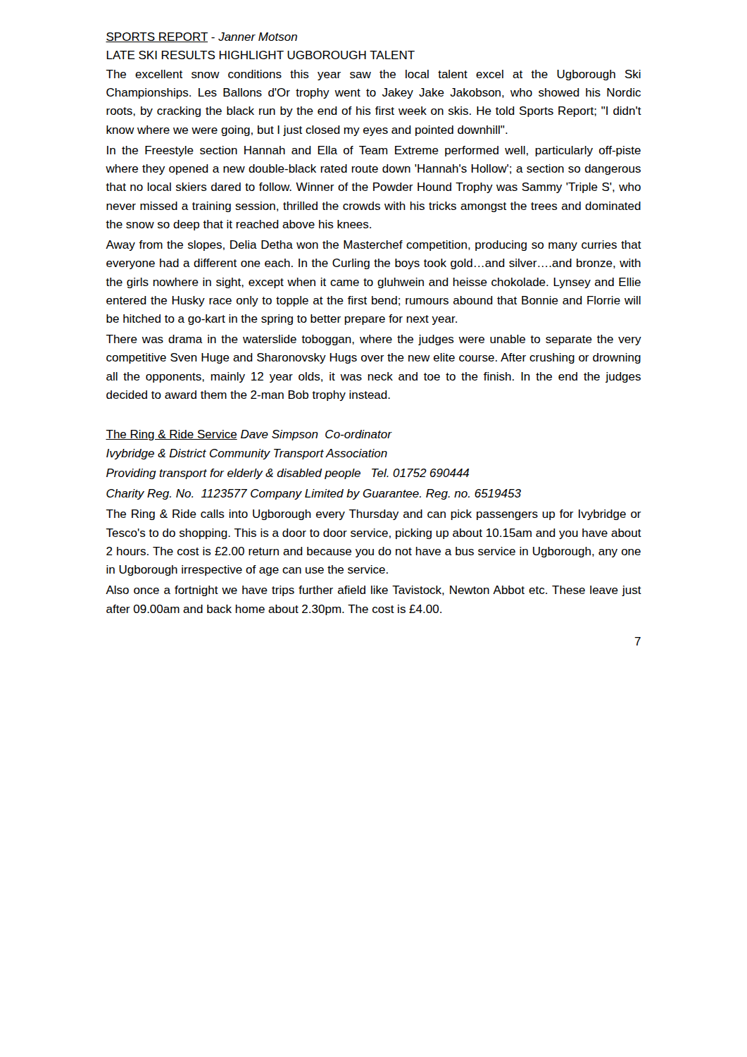SPORTS REPORT - Janner Motson
LATE SKI RESULTS HIGHLIGHT UGBOROUGH TALENT
The excellent snow conditions this year saw the local talent excel at the Ugborough Ski Championships. Les Ballons d'Or trophy went to Jakey Jake Jakobson, who showed his Nordic roots, by cracking the black run by the end of his first week on skis. He told Sports Report; "I didn't know where we were going, but I just closed my eyes and pointed downhill".
In the Freestyle section Hannah and Ella of Team Extreme performed well, particularly off-piste where they opened a new double-black rated route down 'Hannah's Hollow'; a section so dangerous that no local skiers dared to follow. Winner of the Powder Hound Trophy was Sammy 'Triple S', who never missed a training session, thrilled the crowds with his tricks amongst the trees and dominated the snow so deep that it reached above his knees.
Away from the slopes, Delia Detha won the Masterchef competition, producing so many curries that everyone had a different one each. In the Curling the boys took gold…and silver….and bronze, with the girls nowhere in sight, except when it came to gluhwein and heisse chokolade. Lynsey and Ellie entered the Husky race only to topple at the first bend; rumours abound that Bonnie and Florrie will be hitched to a go-kart in the spring to better prepare for next year.
There was drama in the waterslide toboggan, where the judges were unable to separate the very competitive Sven Huge and Sharonovsky Hugs over the new elite course. After crushing or drowning all the opponents, mainly 12 year olds, it was neck and toe to the finish. In the end the judges decided to award them the 2-man Bob trophy instead.
The Ring & Ride Service Dave Simpson Co-ordinator
Ivybridge & District Community Transport Association
Providing transport for elderly & disabled people Tel. 01752 690444
Charity Reg. No. 1123577 Company Limited by Guarantee. Reg. no. 6519453
The Ring & Ride calls into Ugborough every Thursday and can pick passengers up for Ivybridge or Tesco's to do shopping. This is a door to door service, picking up about 10.15am and you have about 2 hours. The cost is £2.00 return and because you do not have a bus service in Ugborough, any one in Ugborough irrespective of age can use the service.
Also once a fortnight we have trips further afield like Tavistock, Newton Abbot etc. These leave just after 09.00am and back home about 2.30pm. The cost is £4.00.
7